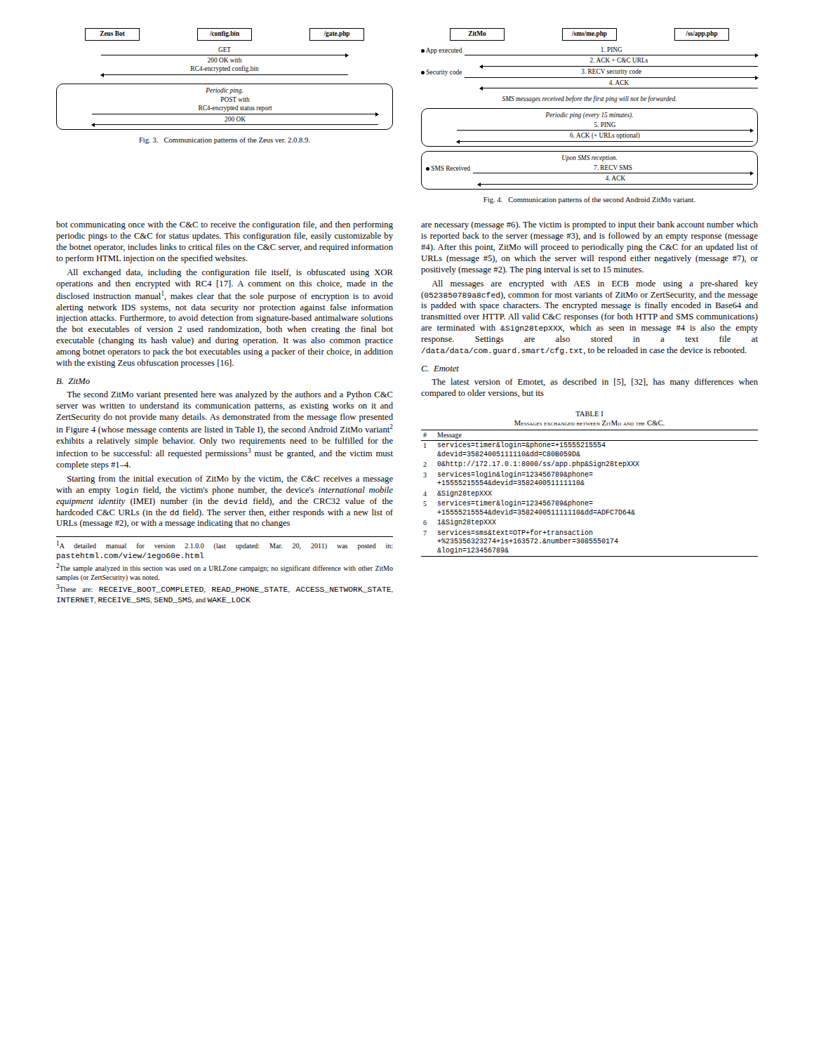Zeus Bot
/config.bin
/gate.php
GET
200 OK with
RC4-encrypted config.bin
Periodic ping.
POST with
RC4-encrypted status report
200 OK
Fig. 3. Communication patterns of the Zeus ver. 2.0.8.9.
ZitMo
/sms/me.php
/ss/app.php
App executed
1. PING
2. ACK + C&C URLs
Security code
3. RECV security code
4. ACK
SMS messages received before the first ping will not be forwarded.
Periodic ping (every 15 minutes).
5. PING
6. ACK (+ URLs optional)
Upon SMS reception.
SMS Received
7. RECV SMS
4. ACK
Fig. 4. Communication patterns of the second Android ZitMo variant.
bot communicating once with the C&C to receive the configuration file, and then performing periodic pings to the C&C for status updates. This configuration file, easily customizable by the botnet operator, includes links to critical files on the C&C server, and required information to perform HTML injection on the specified websites.
All exchanged data, including the configuration file itself, is obfuscated using XOR operations and then encrypted with RC4 [17]. A comment on this choice, made in the disclosed instruction manual1, makes clear that the sole purpose of encryption is to avoid alerting network IDS systems, not data security nor protection against false information injection attacks. Furthermore, to avoid detection from signature-based antimalware solutions the bot executables of version 2 used randomization, both when creating the final bot executable (changing its hash value) and during operation. It was also common practice among botnet operators to pack the bot executables using a packer of their choice, in addition with the existing Zeus obfuscation processes [16].
B. ZitMo
The second ZitMo variant presented here was analyzed by the authors and a Python C&C server was written to understand its communication patterns, as existing works on it and ZertSecurity do not provide many details. As demonstrated from the message flow presented in Figure 4 (whose message contents are listed in Table I), the second Android ZitMo variant2 exhibits a relatively simple behavior. Only two requirements need to be fulfilled for the infection to be successful: all requested permissions3 must be granted, and the victim must complete steps #1–4.
Starting from the initial execution of ZitMo by the victim, the C&C receives a message with an empty login field, the victim's phone number, the device's international mobile equipment identity (IMEI) number (in the devid field), and the CRC32 value of the hardcoded C&C URLs (in the dd field). The server then, either responds with a new list of URLs (message #2), or with a message indicating that no changes
1A detailed manual for version 2.1.0.0 (last updated: Mar. 20, 2011) was posted in: pastehtml.com/view/1ego60e.html
2The sample analyzed in this section was used on a URLZone campaign; no significant difference with other ZitMo samples (or ZertSecurity) was noted.
3These are: RECEIVE_BOOT_COMPLETED, READ_PHONE_STATE, ACCESS_NETWORK_STATE, INTERNET, RECEIVE_SMS, SEND_SMS, and WAKE_LOCK
are necessary (message #6). The victim is prompted to input their bank account number which is reported back to the server (message #3), and is followed by an empty response (message #4). After this point, ZitMo will proceed to periodically ping the C&C for an updated list of URLs (message #5), on which the server will respond either negatively (message #7), or positively (message #2). The ping interval is set to 15 minutes.
All messages are encrypted with AES in ECB mode using a pre-shared key (0523850789a8cfed), common for most variants of ZitMo or ZertSecurity, and the message is padded with space characters. The encrypted message is finally encoded in Base64 and transmitted over HTTP. All valid C&C responses (for both HTTP and SMS communications) are terminated with &Sign28tepXXX, which as seen in message #4 is also the empty response. Settings are also stored in a text file at /data/data/com.guard.smart/cfg.txt, to be reloaded in case the device is rebooted.
C. Emotet
The latest version of Emotet, as described in [5], [32], has many differences when compared to older versions, but its
TABLE I
Messages exchanged between ZitMo and the C&C.
| # | Message |
| --- | --- |
| 1 | services=timer&login=&phone=+15555215554 &devid=35824005111110&dd=C80B059D& |
| 2 | 0&http://172.17.0.1:8000/ss/app.php&Sign28tepXXX |
| 3 | services=login&login=123456789&phone= +15555215554&devid=358240051111110& |
| 4 | &Sign28tepXXX |
| 5 | services=timer&login=123456789&phone= +15555215554&devid=358240051111110&dd=ADFC7D64& |
| 6 | 1&Sign28tepXXX |
| 7 | services=sms&text=OTP+for+transaction +%235356323274+is+163572.&number=3085550174 &login=123456789& |